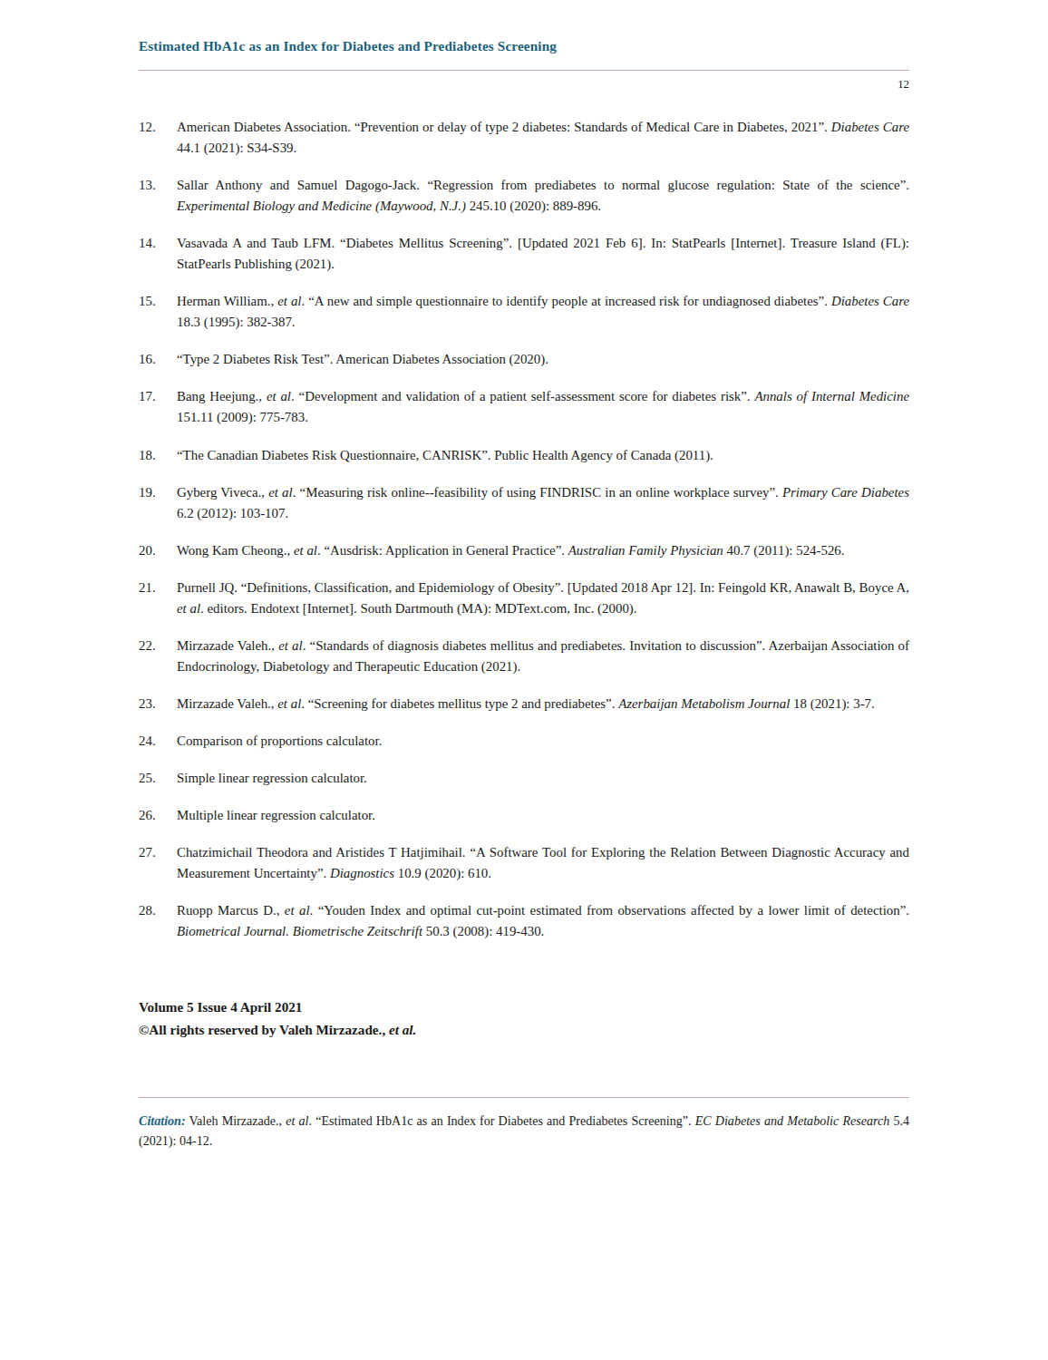Estimated HbA1c as an Index for Diabetes and Prediabetes Screening
12
American Diabetes Association. “Prevention or delay of type 2 diabetes: Standards of Medical Care in Diabetes, 2021”. Diabetes Care 44.1 (2021): S34-S39.
Sallar Anthony and Samuel Dagogo-Jack. “Regression from prediabetes to normal glucose regulation: State of the science”. Experimental Biology and Medicine (Maywood, N.J.) 245.10 (2020): 889-896.
Vasavada A and Taub LFM. “Diabetes Mellitus Screening”. [Updated 2021 Feb 6]. In: StatPearls [Internet]. Treasure Island (FL): StatPearls Publishing (2021).
Herman William., et al. “A new and simple questionnaire to identify people at increased risk for undiagnosed diabetes”. Diabetes Care 18.3 (1995): 382-387.
“Type 2 Diabetes Risk Test”. American Diabetes Association (2020).
Bang Heejung., et al. “Development and validation of a patient self-assessment score for diabetes risk”. Annals of Internal Medicine 151.11 (2009): 775-783.
“The Canadian Diabetes Risk Questionnaire, CANRISK”. Public Health Agency of Canada (2011).
Gyberg Viveca., et al. “Measuring risk online--feasibility of using FINDRISC in an online workplace survey”. Primary Care Diabetes 6.2 (2012): 103-107.
Wong Kam Cheong., et al. “Ausdrisk: Application in General Practice”. Australian Family Physician 40.7 (2011): 524-526.
Purnell JQ. “Definitions, Classification, and Epidemiology of Obesity”. [Updated 2018 Apr 12]. In: Feingold KR, Anawalt B, Boyce A, et al. editors. Endotext [Internet]. South Dartmouth (MA): MDText.com, Inc. (2000).
Mirzazade Valeh., et al. “Standards of diagnosis diabetes mellitus and prediabetes. Invitation to discussion”. Azerbaijan Association of Endocrinology, Diabetology and Therapeutic Education (2021).
Mirzazade Valeh., et al. “Screening for diabetes mellitus type 2 and prediabetes”. Azerbaijan Metabolism Journal 18 (2021): 3-7.
Comparison of proportions calculator.
Simple linear regression calculator.
Multiple linear regression calculator.
Chatzimichail Theodora and Aristides T Hatjimihail. “A Software Tool for Exploring the Relation Between Diagnostic Accuracy and Measurement Uncertainty”. Diagnostics 10.9 (2020): 610.
Ruopp Marcus D., et al. “Youden Index and optimal cut-point estimated from observations affected by a lower limit of detection”. Biometrical Journal. Biometrische Zeitschrift 50.3 (2008): 419-430.
Volume 5 Issue 4 April 2021
©All rights reserved by Valeh Mirzazade., et al.
Citation: Valeh Mirzazade., et al. “Estimated HbA1c as an Index for Diabetes and Prediabetes Screening”. EC Diabetes and Metabolic Research 5.4 (2021): 04-12.